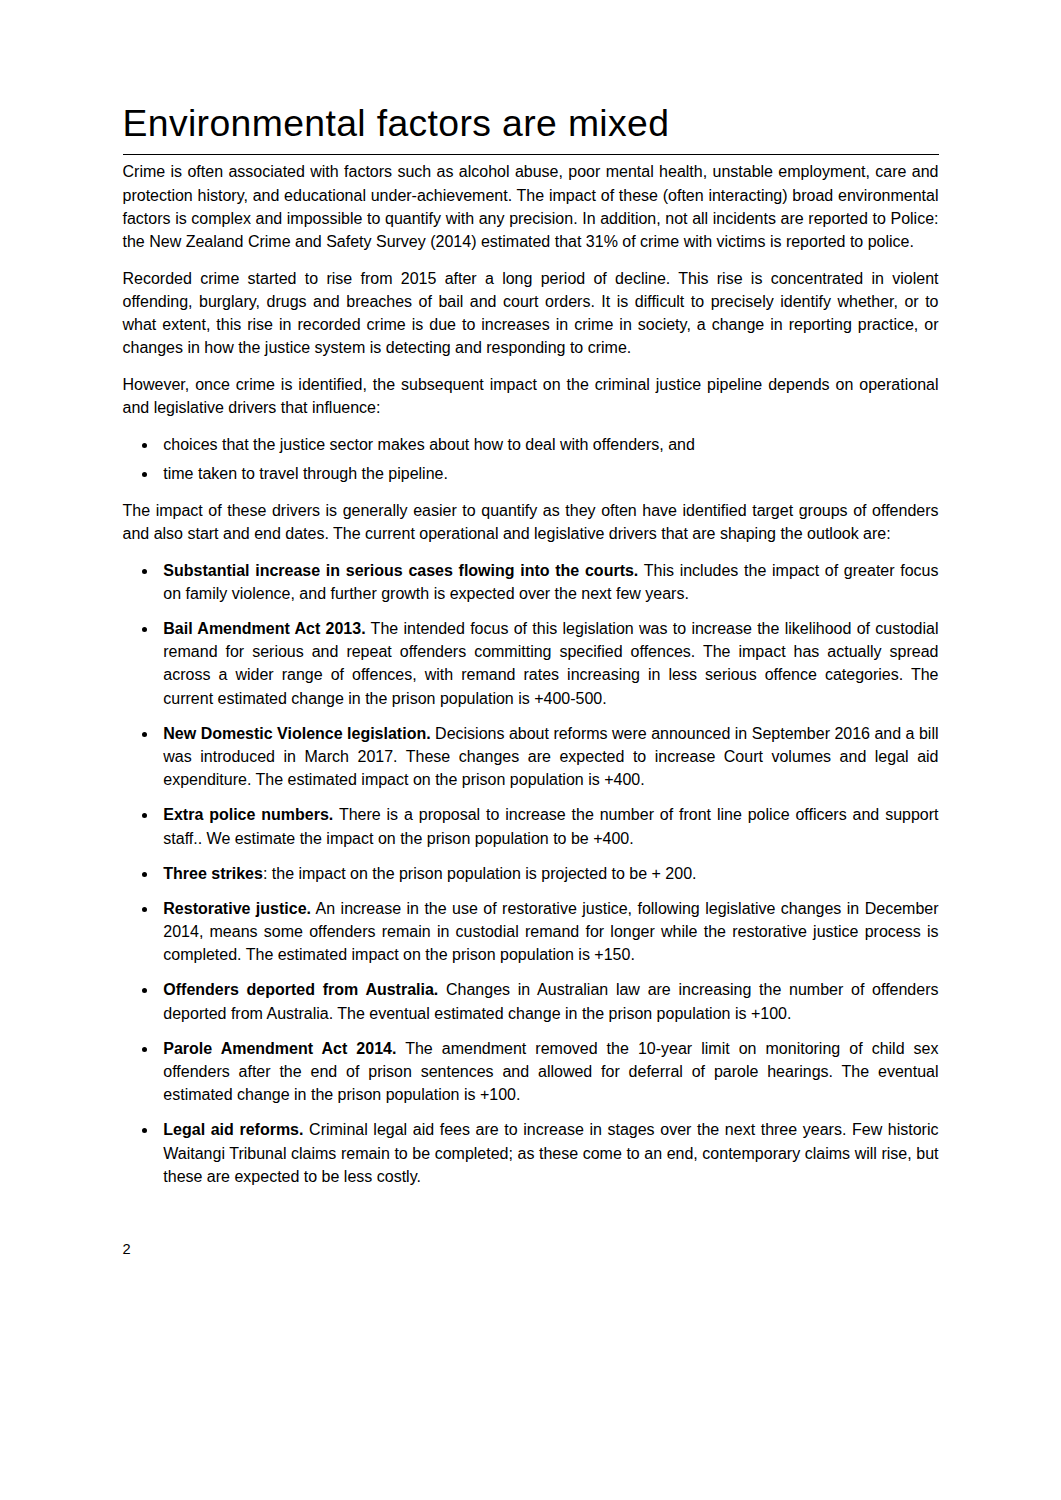Environmental factors are mixed
Crime is often associated with factors such as alcohol abuse, poor mental health, unstable employment, care and protection history, and educational under-achievement. The impact of these (often interacting) broad environmental factors is complex and impossible to quantify with any precision. In addition, not all incidents are reported to Police: the New Zealand Crime and Safety Survey (2014) estimated that 31% of crime with victims is reported to police.
Recorded crime started to rise from 2015 after a long period of decline. This rise is concentrated in violent offending, burglary, drugs and breaches of bail and court orders. It is difficult to precisely identify whether, or to what extent, this rise in recorded crime is due to increases in crime in society, a change in reporting practice, or changes in how the justice system is detecting and responding to crime.
However, once crime is identified, the subsequent impact on the criminal justice pipeline depends on operational and legislative drivers that influence:
choices that the justice sector makes about how to deal with offenders, and
time taken to travel through the pipeline.
The impact of these drivers is generally easier to quantify as they often have identified target groups of offenders and also start and end dates. The current operational and legislative drivers that are shaping the outlook are:
Substantial increase in serious cases flowing into the courts. This includes the impact of greater focus on family violence, and further growth is expected over the next few years.
Bail Amendment Act 2013. The intended focus of this legislation was to increase the likelihood of custodial remand for serious and repeat offenders committing specified offences. The impact has actually spread across a wider range of offences, with remand rates increasing in less serious offence categories. The current estimated change in the prison population is +400-500.
New Domestic Violence legislation. Decisions about reforms were announced in September 2016 and a bill was introduced in March 2017. These changes are expected to increase Court volumes and legal aid expenditure. The estimated impact on the prison population is +400.
Extra police numbers. There is a proposal to increase the number of front line police officers and support staff.. We estimate the impact on the prison population to be +400.
Three strikes: the impact on the prison population is projected to be + 200.
Restorative justice. An increase in the use of restorative justice, following legislative changes in December 2014, means some offenders remain in custodial remand for longer while the restorative justice process is completed. The estimated impact on the prison population is +150.
Offenders deported from Australia. Changes in Australian law are increasing the number of offenders deported from Australia. The eventual estimated change in the prison population is +100.
Parole Amendment Act 2014. The amendment removed the 10-year limit on monitoring of child sex offenders after the end of prison sentences and allowed for deferral of parole hearings. The eventual estimated change in the prison population is +100.
Legal aid reforms. Criminal legal aid fees are to increase in stages over the next three years. Few historic Waitangi Tribunal claims remain to be completed; as these come to an end, contemporary claims will rise, but these are expected to be less costly.
2